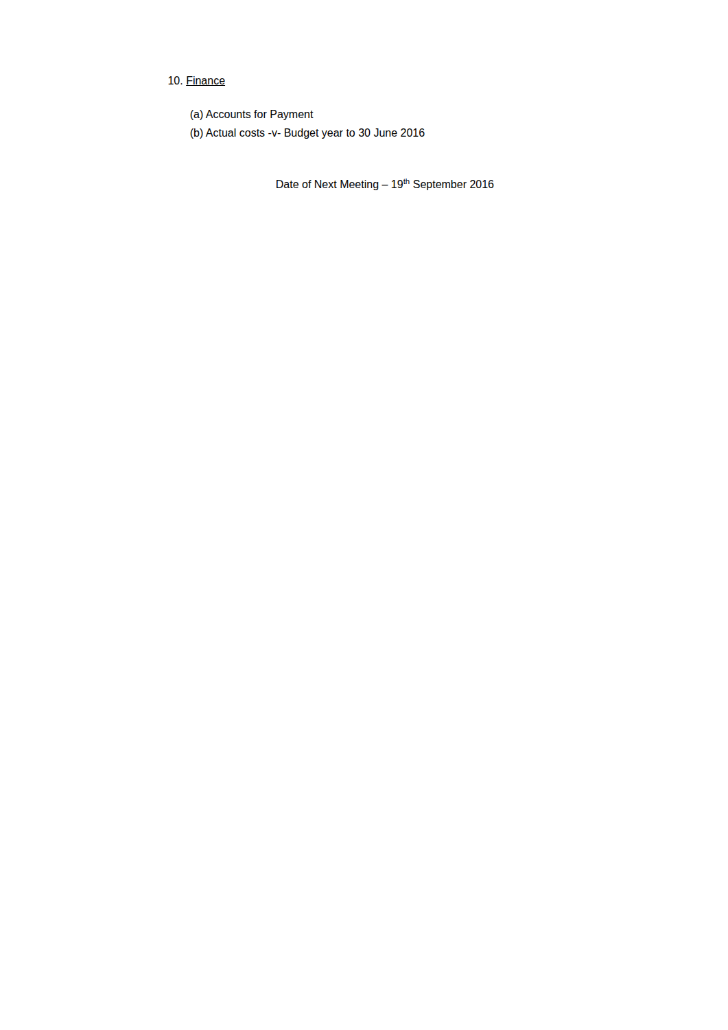Finance
(a) Accounts for Payment
(b) Actual costs -v- Budget year to 30 June 2016
Date of Next Meeting – 19th September 2016